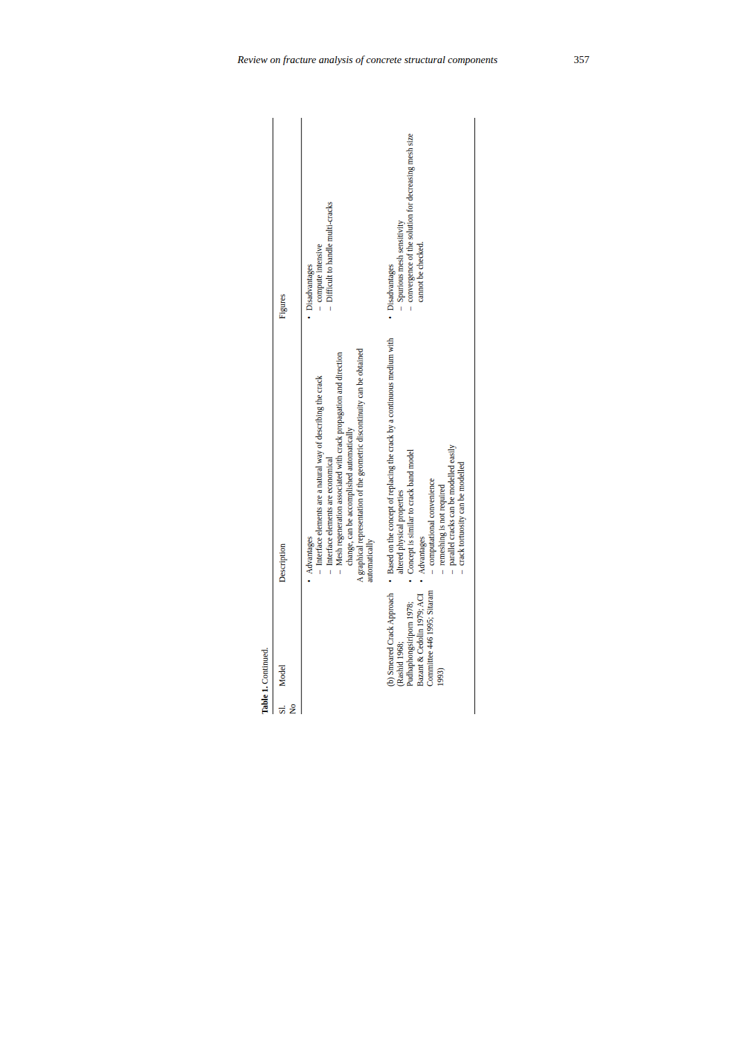Review on fracture analysis of concrete structural components
357
Table 1. Continued.
| Sl. No | Model | Description | Figures |
| --- | --- | --- | --- |
| | | Advantages Interface elements are a natural way of describing the crack Interface elements are economical Mesh regeneration associated with crack propagation and direction change, can be accomplished automatically A graphical representation of the geometric discontinuity can be obtained automatically | Disadvantages compute intensive Difficult to handle multi-cracks |
| | (b) Smeared Crack Approach (Rashid 1968; Pudhaphongsiriporn 1978; Bazant & Cedolin 1979; ACI Committee 446 1995; Sitaram 1993) | Based on the concept of replacing the crack by a continuous medium with altered physical properties Concept is similar to crack band model Advantages computational convenience remeshing is not required parallel cracks can be modelled easily crack tortuosity can be modelled | Disadvantages Spurious mesh sensitivity convergence of the solution for decreasing mesh size cannot be checked. |